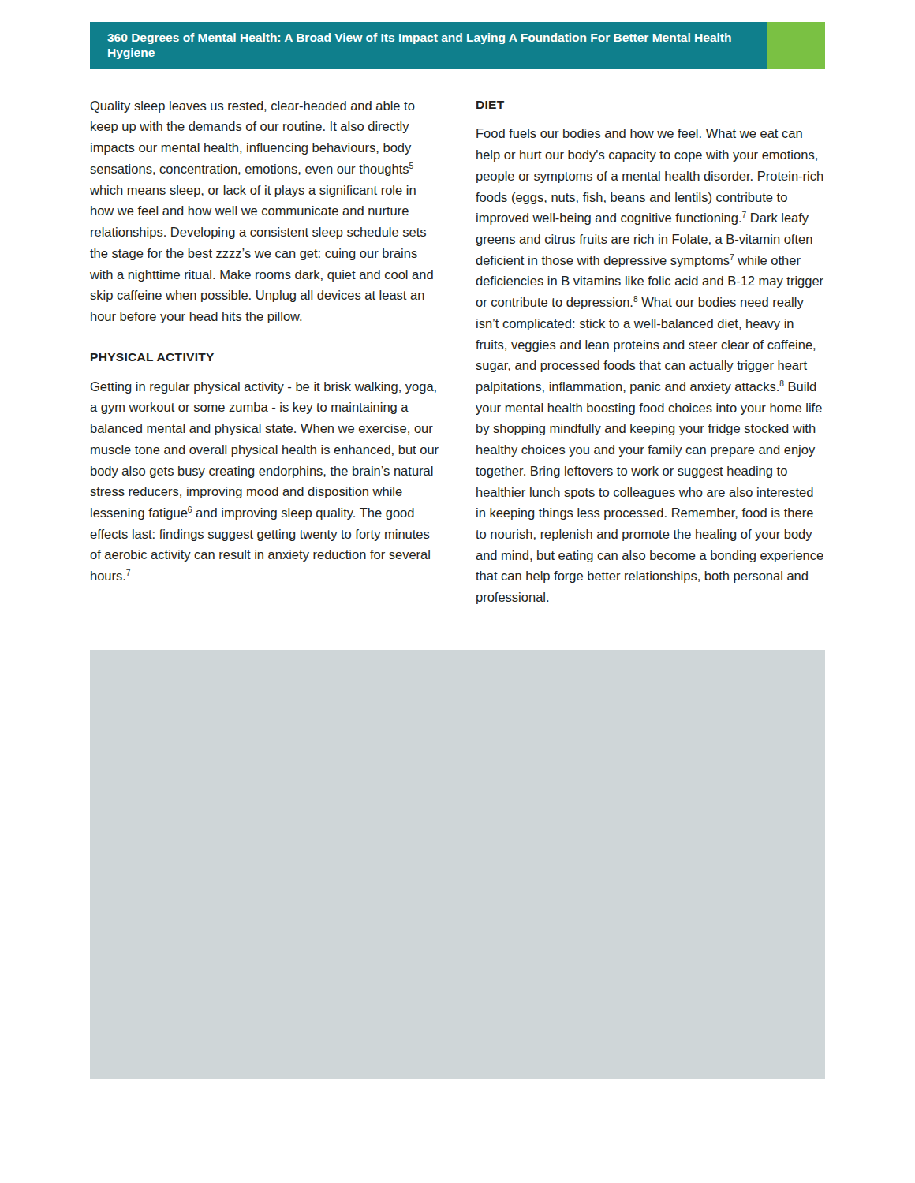360 Degrees of Mental Health: A Broad View of Its Impact and Laying A Foundation For Better Mental Health Hygiene
Quality sleep leaves us rested, clear-headed and able to keep up with the demands of our routine. It also directly impacts our mental health, influencing behaviours, body sensations, concentration, emotions, even our thoughts5 which means sleep, or lack of it plays a significant role in how we feel and how well we communicate and nurture relationships. Developing a consistent sleep schedule sets the stage for the best zzzz’s we can get: cuing our brains with a nighttime ritual. Make rooms dark, quiet and cool and skip caffeine when possible. Unplug all devices at least an hour before your head hits the pillow.
Physical Activity
Getting in regular physical activity - be it brisk walking, yoga, a gym workout or some zumba - is key to maintaining a balanced mental and physical state. When we exercise, our muscle tone and overall physical health is enhanced, but our body also gets busy creating endorphins, the brain’s natural stress reducers, improving mood and disposition while lessening fatigue6 and improving sleep quality. The good effects last: findings suggest getting twenty to forty minutes of aerobic activity can result in anxiety reduction for several hours.7
Diet
Food fuels our bodies and how we feel. What we eat can help or hurt our body's capacity to cope with your emotions, people or symptoms of a mental health disorder. Protein-rich foods (eggs, nuts, fish, beans and lentils) contribute to improved well-being and cognitive functioning.7 Dark leafy greens and citrus fruits are rich in Folate, a B-vitamin often deficient in those with depressive symptoms7 while other deficiencies in B vitamins like folic acid and B-12 may trigger or contribute to depression.8 What our bodies need really isn’t complicated: stick to a well-balanced diet, heavy in fruits, veggies and lean proteins and steer clear of caffeine, sugar, and processed foods that can actually trigger heart palpitations, inflammation, panic and anxiety attacks.8 Build your mental health boosting food choices into your home life by shopping mindfully and keeping your fridge stocked with healthy choices you and your family can prepare and enjoy together. Bring leftovers to work or suggest heading to healthier lunch spots to colleagues who are also interested in keeping things less processed. Remember, food is there to nourish, replenish and promote the healing of your body and mind, but eating can also become a bonding experience that can help forge better relationships, both personal and professional.